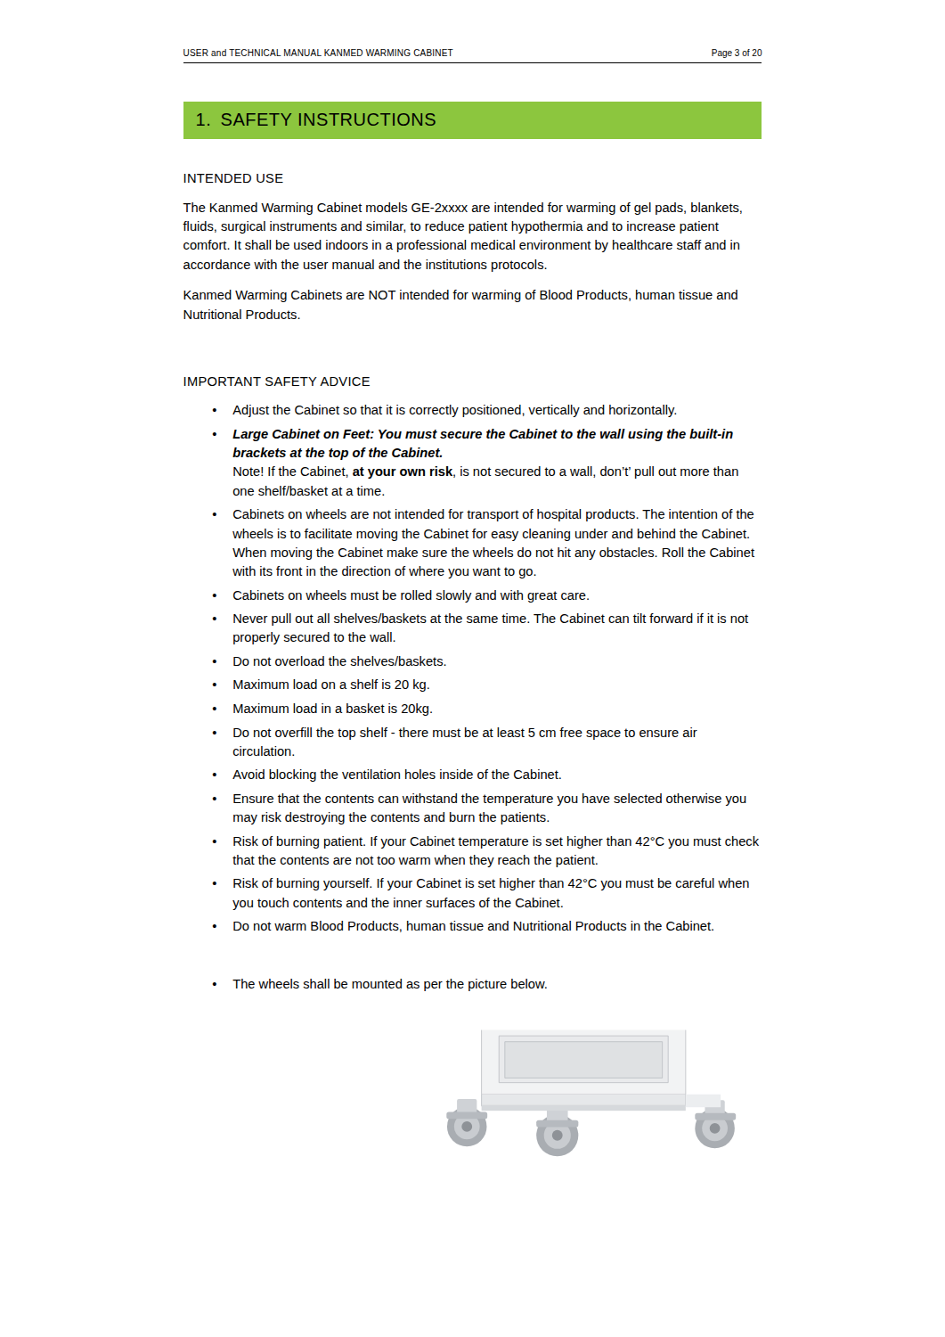USER and TECHNICAL MANUAL KANMED WARMING CABINET
Page 3 of 20
1. SAFETY INSTRUCTIONS
INTENDED USE
The Kanmed Warming Cabinet models GE-2xxxx are intended for warming of gel pads, blankets, fluids, surgical instruments and similar, to reduce patient hypothermia and to increase patient comfort. It shall be used indoors in a professional medical environment by healthcare staff and in accordance with the user manual and the institutions protocols.
Kanmed Warming Cabinets are NOT intended for warming of Blood Products, human tissue and Nutritional Products.
IMPORTANT SAFETY ADVICE
Adjust the Cabinet so that it is correctly positioned, vertically and horizontally.
Large Cabinet on Feet: You must secure the Cabinet to the wall using the built-in brackets at the top of the Cabinet. Note! If the Cabinet, at your own risk, is not secured to a wall, don’t’ pull out more than one shelf/basket at a time.
Cabinets on wheels are not intended for transport of hospital products. The intention of the wheels is to facilitate moving the Cabinet for easy cleaning under and behind the Cabinet. When moving the Cabinet make sure the wheels do not hit any obstacles. Roll the Cabinet with its front in the direction of where you want to go.
Cabinets on wheels must be rolled slowly and with great care.
Never pull out all shelves/baskets at the same time. The Cabinet can tilt forward if it is not properly secured to the wall.
Do not overload the shelves/baskets.
Maximum load on a shelf is 20 kg.
Maximum load in a basket is 20kg.
Do not overfill the top shelf - there must be at least 5 cm free space to ensure air circulation.
Avoid blocking the ventilation holes inside of the Cabinet.
Ensure that the contents can withstand the temperature you have selected otherwise you may risk destroying the contents and burn the patients.
Risk of burning patient. If your Cabinet temperature is set higher than 42°C you must check that the contents are not too warm when they reach the patient.
Risk of burning yourself. If your Cabinet is set higher than 42°C you must be careful when you touch contents and the inner surfaces of the Cabinet.
Do not warm Blood Products, human tissue and Nutritional Products in the Cabinet.
The wheels shall be mounted as per the picture below.